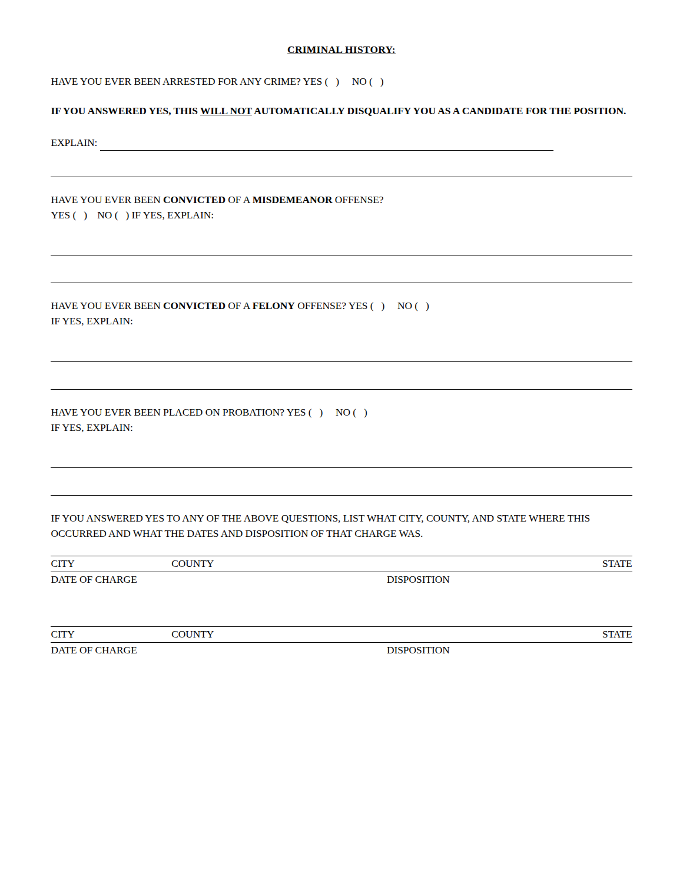CRIMINAL HISTORY:
HAVE YOU EVER BEEN ARRESTED FOR ANY CRIME? YES ( ) NO ( )
IF YOU ANSWERED YES, THIS WILL NOT AUTOMATICALLY DISQUALIFY YOU AS A CANDIDATE FOR THE POSITION.
EXPLAIN:
HAVE YOU EVER BEEN CONVICTED OF A MISDEMEANOR OFFENSE?
YES ( ) NO ( ) IF YES, EXPLAIN:
HAVE YOU EVER BEEN CONVICTED OF A FELONY OFFENSE? YES ( ) NO ( )
IF YES, EXPLAIN:
HAVE YOU EVER BEEN PLACED ON PROBATION? YES ( ) NO ( )
IF YES, EXPLAIN:
IF YOU ANSWERED YES TO ANY OF THE ABOVE QUESTIONS, LIST WHAT CITY, COUNTY, AND STATE WHERE THIS OCCURRED AND WHAT THE DATES AND DISPOSITION OF THAT CHARGE WAS.
| CITY | COUNTY | STATE |
| DATE OF CHARGE | DISPOSITION |
| CITY | COUNTY | STATE |
| DATE OF CHARGE | DISPOSITION |